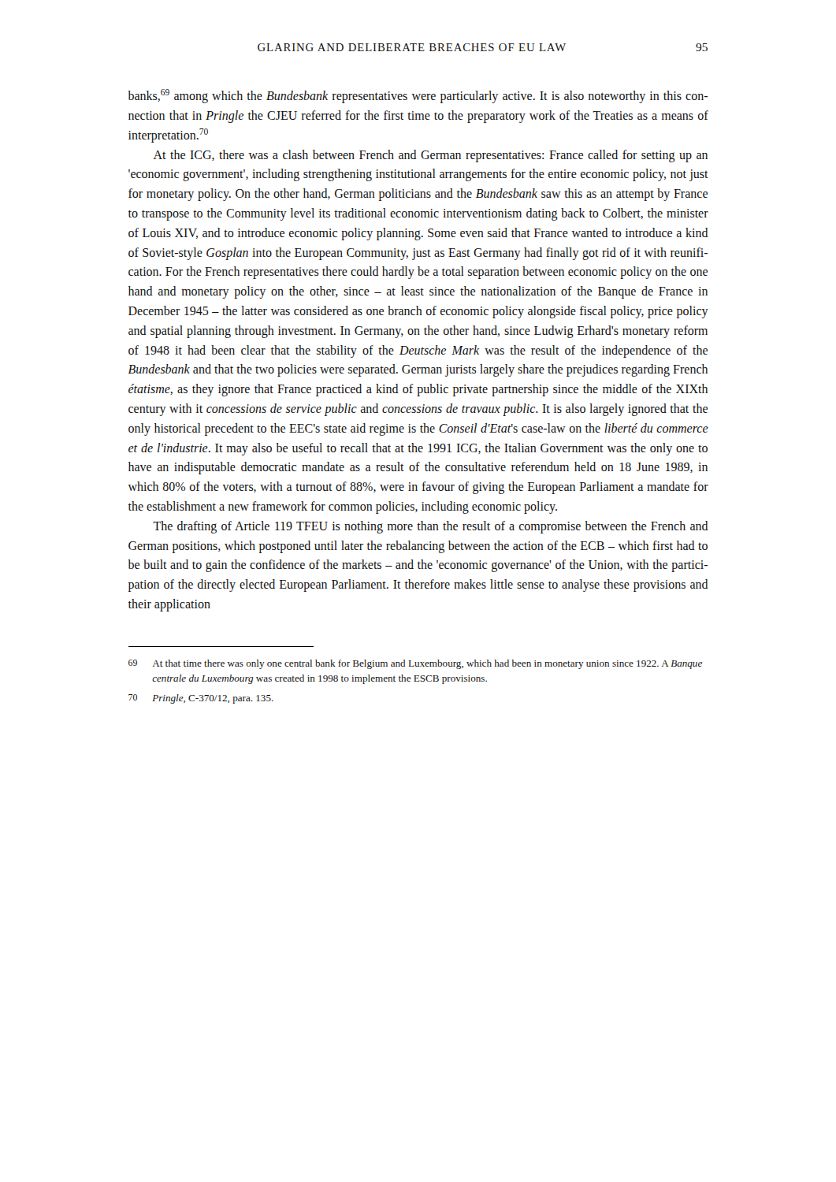GLARING AND DELIBERATE BREACHES OF EU LAW 95
banks,69 among which the Bundesbank representatives were particularly active. It is also noteworthy in this connection that in Pringle the CJEU referred for the first time to the preparatory work of the Treaties as a means of interpretation.70
At the ICG, there was a clash between French and German representatives: France called for setting up an 'economic government', including strengthening institutional arrangements for the entire economic policy, not just for monetary policy. On the other hand, German politicians and the Bundesbank saw this as an attempt by France to transpose to the Community level its traditional economic interventionism dating back to Colbert, the minister of Louis XIV, and to introduce economic policy planning. Some even said that France wanted to introduce a kind of Soviet-style Gosplan into the European Community, just as East Germany had finally got rid of it with reunification. For the French representatives there could hardly be a total separation between economic policy on the one hand and monetary policy on the other, since – at least since the nationalization of the Banque de France in December 1945 – the latter was considered as one branch of economic policy alongside fiscal policy, price policy and spatial planning through investment. In Germany, on the other hand, since Ludwig Erhard's monetary reform of 1948 it had been clear that the stability of the Deutsche Mark was the result of the independence of the Bundesbank and that the two policies were separated. German jurists largely share the prejudices regarding French étatisme, as they ignore that France practiced a kind of public private partnership since the middle of the XIXth century with it concessions de service public and concessions de travaux public. It is also largely ignored that the only historical precedent to the EEC's state aid regime is the Conseil d'Etat's case-law on the liberté du commerce et de l'industrie. It may also be useful to recall that at the 1991 ICG, the Italian Government was the only one to have an indisputable democratic mandate as a result of the consultative referendum held on 18 June 1989, in which 80% of the voters, with a turnout of 88%, were in favour of giving the European Parliament a mandate for the establishment a new framework for common policies, including economic policy.
The drafting of Article 119 TFEU is nothing more than the result of a compromise between the French and German positions, which postponed until later the rebalancing between the action of the ECB – which first had to be built and to gain the confidence of the markets – and the 'economic governance' of the Union, with the participation of the directly elected European Parliament. It therefore makes little sense to analyse these provisions and their application
69 At that time there was only one central bank for Belgium and Luxembourg, which had been in monetary union since 1922. A Banque centrale du Luxembourg was created in 1998 to implement the ESCB provisions.
70 Pringle, C-370/12, para. 135.